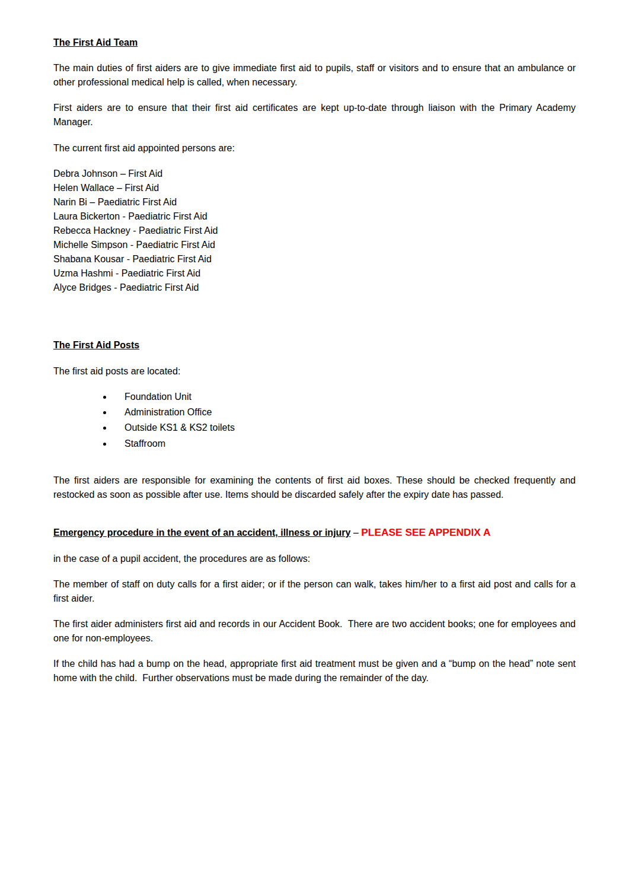The First Aid Team
The main duties of first aiders are to give immediate first aid to pupils, staff or visitors and to ensure that an ambulance or other professional medical help is called, when necessary.
First aiders are to ensure that their first aid certificates are kept up-to-date through liaison with the Primary Academy Manager.
The current first aid appointed persons are:
Debra Johnson – First Aid Helen Wallace – First Aid Narin Bi – Paediatric First Aid Laura Bickerton - Paediatric First Aid Rebecca Hackney - Paediatric First Aid Michelle Simpson - Paediatric First Aid Shabana Kousar - Paediatric First Aid Uzma Hashmi - Paediatric First Aid Alyce Bridges - Paediatric First Aid
The First Aid Posts
The first aid posts are located:
Foundation Unit
Administration Office
Outside KS1 & KS2 toilets
Staffroom
The first aiders are responsible for examining the contents of first aid boxes. These should be checked frequently and restocked as soon as possible after use. Items should be discarded safely after the expiry date has passed.
Emergency procedure in the event of an accident, illness or injury – PLEASE SEE APPENDIX A
in the case of a pupil accident, the procedures are as follows:
The member of staff on duty calls for a first aider; or if the person can walk, takes him/her to a first aid post and calls for a first aider.
The first aider administers first aid and records in our Accident Book. There are two accident books; one for employees and one for non-employees.
If the child has had a bump on the head, appropriate first aid treatment must be given and a “bump on the head” note sent home with the child. Further observations must be made during the remainder of the day.